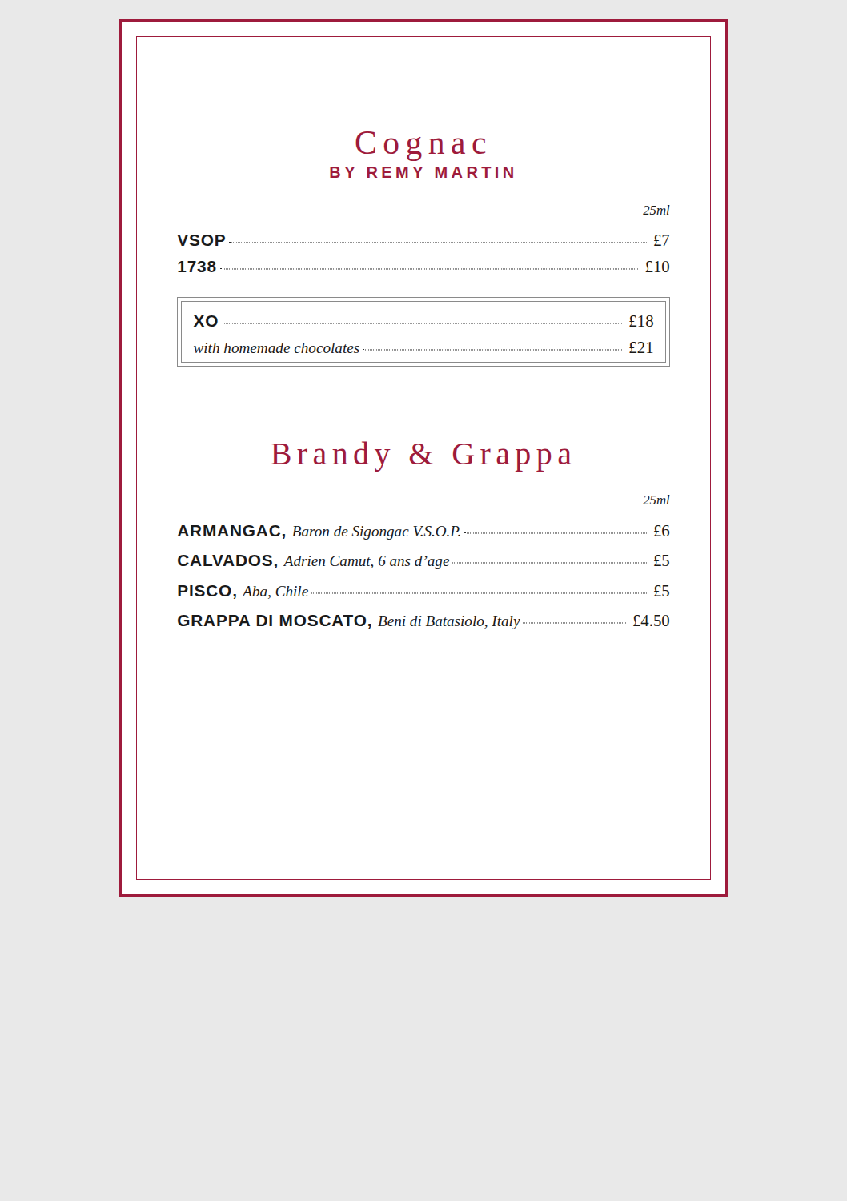Cognac
by Remy Martin
25ml
VSOP £7
1738 £10
XO £18
with homemade chocolates £21
Brandy & Grappa
25ml
ARMANGAC, Baron de Sigongac V.S.O.P. £6
CALVADOS, Adrien Camut, 6 ans d’age £5
PISCO, Aba, Chile £5
GRAPPA DI MOSCATO, Beni di Batasiolo, Italy £4.50